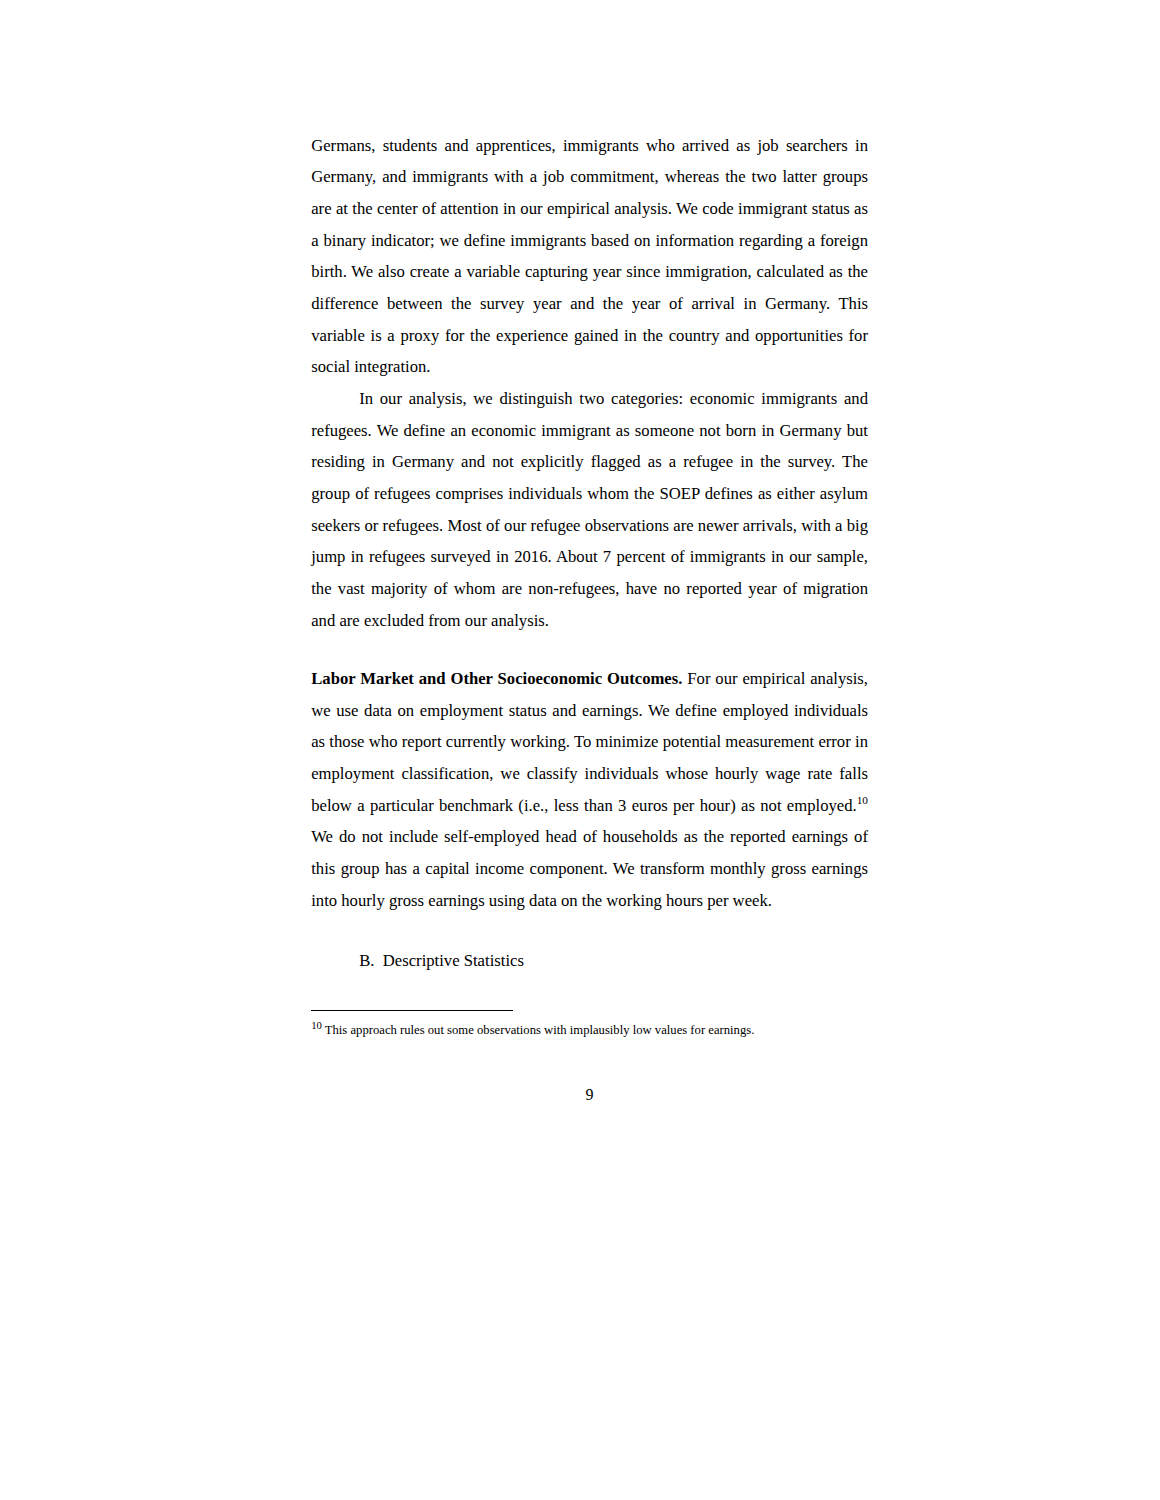Germans, students and apprentices, immigrants who arrived as job searchers in Germany, and immigrants with a job commitment, whereas the two latter groups are at the center of attention in our empirical analysis. We code immigrant status as a binary indicator; we define immigrants based on information regarding a foreign birth. We also create a variable capturing year since immigration, calculated as the difference between the survey year and the year of arrival in Germany. This variable is a proxy for the experience gained in the country and opportunities for social integration.
In our analysis, we distinguish two categories: economic immigrants and refugees. We define an economic immigrant as someone not born in Germany but residing in Germany and not explicitly flagged as a refugee in the survey. The group of refugees comprises individuals whom the SOEP defines as either asylum seekers or refugees. Most of our refugee observations are newer arrivals, with a big jump in refugees surveyed in 2016. About 7 percent of immigrants in our sample, the vast majority of whom are non-refugees, have no reported year of migration and are excluded from our analysis.
Labor Market and Other Socioeconomic Outcomes. For our empirical analysis, we use data on employment status and earnings. We define employed individuals as those who report currently working. To minimize potential measurement error in employment classification, we classify individuals whose hourly wage rate falls below a particular benchmark (i.e., less than 3 euros per hour) as not employed.10 We do not include self-employed head of households as the reported earnings of this group has a capital income component. We transform monthly gross earnings into hourly gross earnings using data on the working hours per week.
B. Descriptive Statistics
10 This approach rules out some observations with implausibly low values for earnings.
9